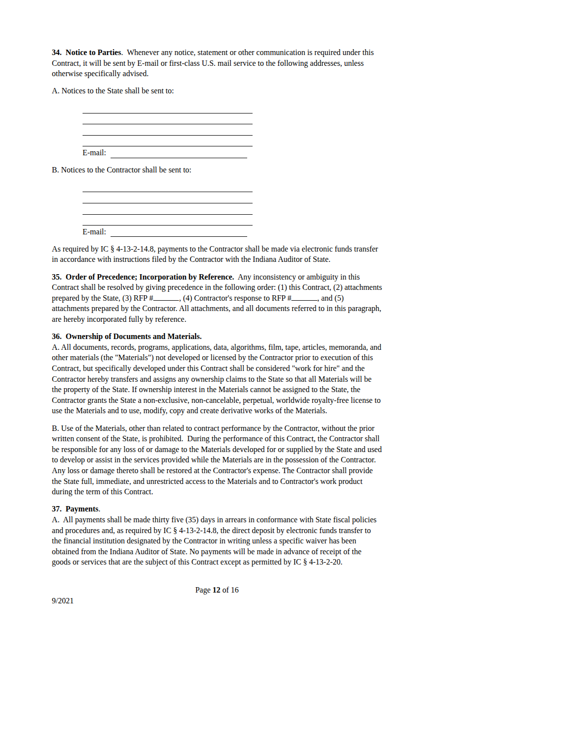34. Notice to Parties. Whenever any notice, statement or other communication is required under this Contract, it will be sent by E-mail or first-class U.S. mail service to the following addresses, unless otherwise specifically advised.
A. Notices to the State shall be sent to:
E-mail:
B. Notices to the Contractor shall be sent to:
E-mail:
As required by IC § 4-13-2-14.8, payments to the Contractor shall be made via electronic funds transfer in accordance with instructions filed by the Contractor with the Indiana Auditor of State.
35. Order of Precedence; Incorporation by Reference. Any inconsistency or ambiguity in this Contract shall be resolved by giving precedence in the following order: (1) this Contract, (2) attachments prepared by the State, (3) RFP # , (4) Contractor's response to RFP # , and (5) attachments prepared by the Contractor. All attachments, and all documents referred to in this paragraph, are hereby incorporated fully by reference.
36. Ownership of Documents and Materials.
A. All documents, records, programs, applications, data, algorithms, film, tape, articles, memoranda, and other materials (the "Materials") not developed or licensed by the Contractor prior to execution of this Contract, but specifically developed under this Contract shall be considered "work for hire" and the Contractor hereby transfers and assigns any ownership claims to the State so that all Materials will be the property of the State. If ownership interest in the Materials cannot be assigned to the State, the Contractor grants the State a non-exclusive, non-cancelable, perpetual, worldwide royalty-free license to use the Materials and to use, modify, copy and create derivative works of the Materials.
B. Use of the Materials, other than related to contract performance by the Contractor, without the prior written consent of the State, is prohibited. During the performance of this Contract, the Contractor shall be responsible for any loss of or damage to the Materials developed for or supplied by the State and used to develop or assist in the services provided while the Materials are in the possession of the Contractor. Any loss or damage thereto shall be restored at the Contractor's expense. The Contractor shall provide the State full, immediate, and unrestricted access to the Materials and to Contractor's work product during the term of this Contract.
37. Payments.
A. All payments shall be made thirty five (35) days in arrears in conformance with State fiscal policies and procedures and, as required by IC § 4-13-2-14.8, the direct deposit by electronic funds transfer to the financial institution designated by the Contractor in writing unless a specific waiver has been obtained from the Indiana Auditor of State. No payments will be made in advance of receipt of the goods or services that are the subject of this Contract except as permitted by IC § 4-13-2-20.
Page 12 of 16
9/2021